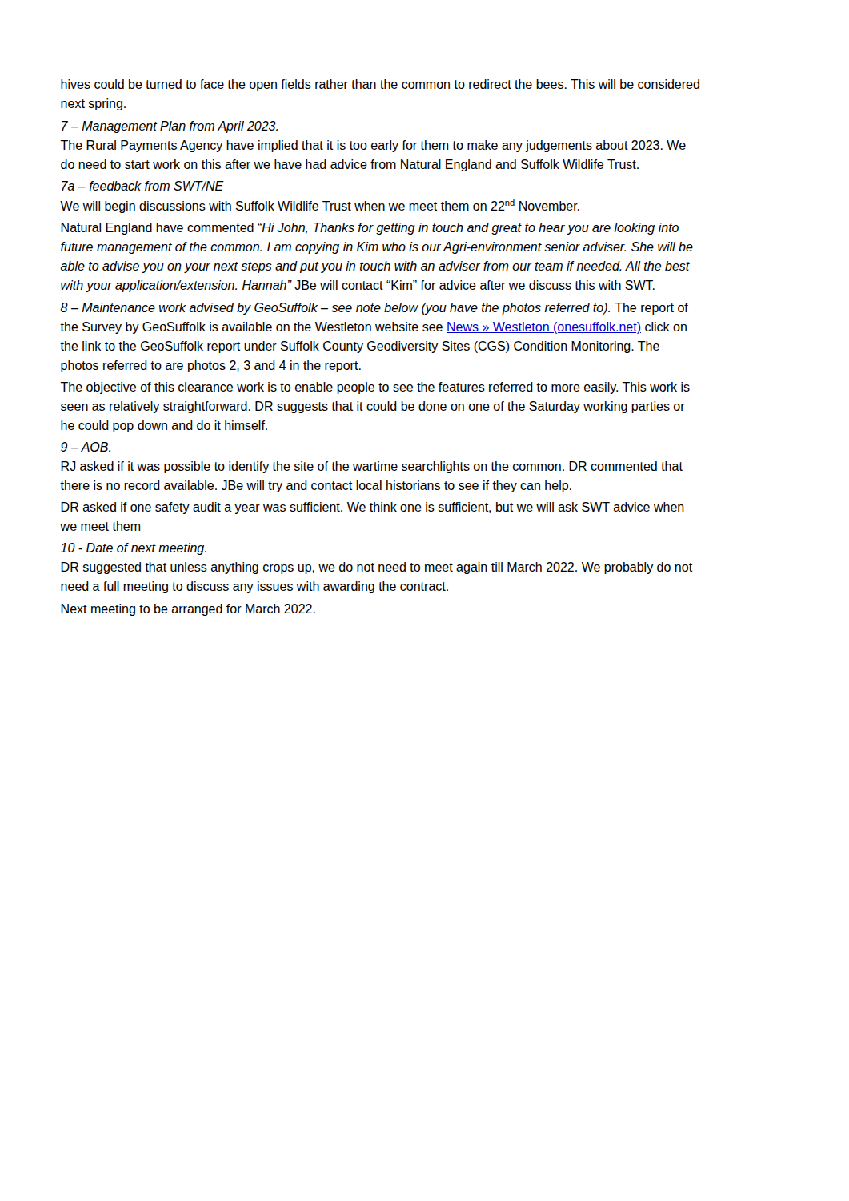hives could be turned to face the open fields rather than the common to redirect the bees. This will be considered next spring.
7 – Management Plan from April 2023.
The Rural Payments Agency have implied that it is too early for them to make any judgements about 2023. We do need to start work on this after we have had advice from Natural England and Suffolk Wildlife Trust.
7a – feedback from SWT/NE
We will begin discussions with Suffolk Wildlife Trust when we meet them on 22nd November.
Natural England have commented “Hi John, Thanks for getting in touch and great to hear you are looking into future management of the common. I am copying in Kim who is our Agri-environment senior adviser. She will be able to advise you on your next steps and put you in touch with an adviser from our team if needed. All the best with your application/extension. Hannah” JBe will contact “Kim” for advice after we discuss this with SWT.
8 – Maintenance work advised by GeoSuffolk – see note below (you have the photos referred to). The report of the Survey by GeoSuffolk is available on the Westleton website see News » Westleton (onesuffolk.net) click on the link to the GeoSuffolk report under Suffolk County Geodiversity Sites (CGS) Condition Monitoring. The photos referred to are photos 2, 3 and 4 in the report.
The objective of this clearance work is to enable people to see the features referred to more easily. This work is seen as relatively straightforward. DR suggests that it could be done on one of the Saturday working parties or he could pop down and do it himself.
9 – AOB.
RJ asked if it was possible to identify the site of the wartime searchlights on the common. DR commented that there is no record available. JBe will try and contact local historians to see if they can help.
DR asked if one safety audit a year was sufficient. We think one is sufficient, but we will ask SWT advice when we meet them
10 - Date of next meeting.
DR suggested that unless anything crops up, we do not need to meet again till March 2022. We probably do not need a full meeting to discuss any issues with awarding the contract.
Next meeting to be arranged for March 2022.